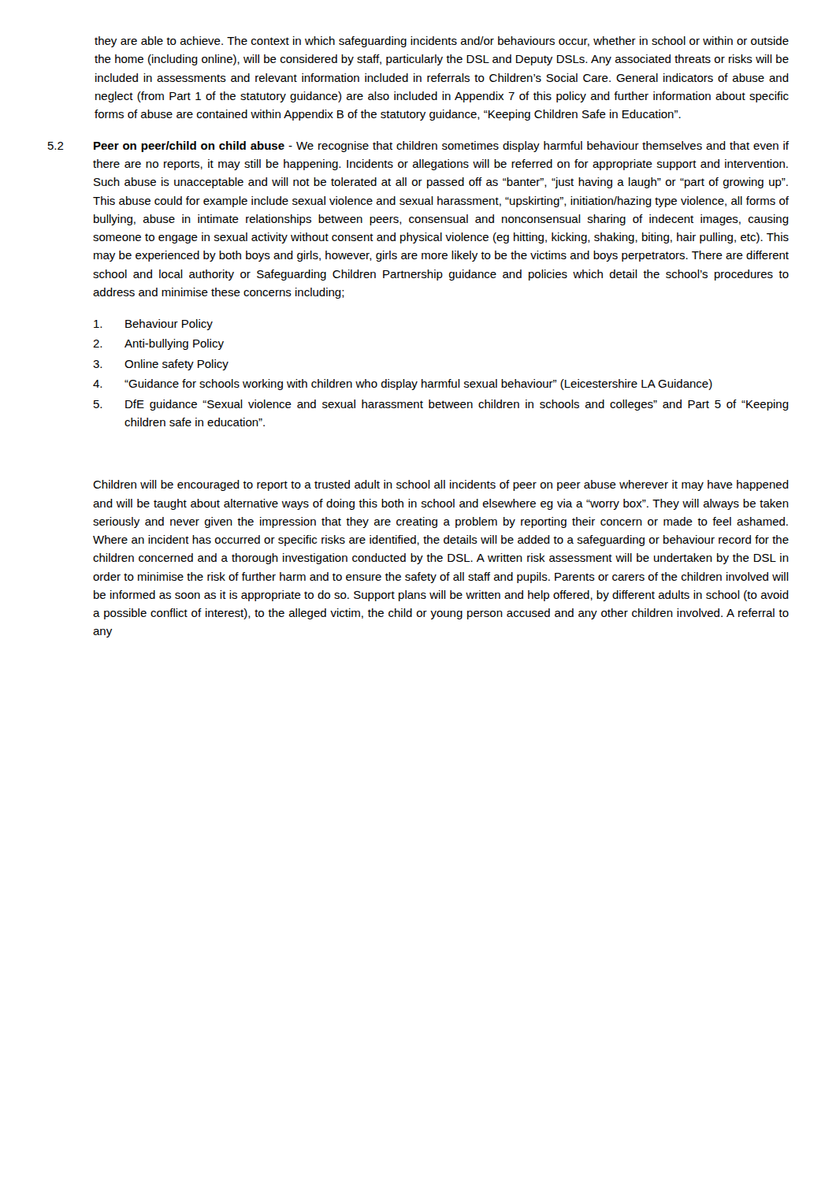they are able to achieve. The context in which safeguarding incidents and/or behaviours occur, whether in school or within or outside the home (including online), will be considered by staff, particularly the DSL and Deputy DSLs. Any associated threats or risks will be included in assessments and relevant information included in referrals to Children’s Social Care. General indicators of abuse and neglect (from Part 1 of the statutory guidance) are also included in Appendix 7 of this policy and further information about specific forms of abuse are contained within Appendix B of the statutory guidance, “Keeping Children Safe in Education”.
5.2
Peer on peer/child on child abuse - We recognise that children sometimes display harmful behaviour themselves and that even if there are no reports, it may still be happening. Incidents or allegations will be referred on for appropriate support and intervention. Such abuse is unacceptable and will not be tolerated at all or passed off as “banter”, “just having a laugh” or “part of growing up”. This abuse could for example include sexual violence and sexual harassment, “upskirting”, initiation/hazing type violence, all forms of bullying, abuse in intimate relationships between peers, consensual and nonconsensual sharing of indecent images, causing someone to engage in sexual activity without consent and physical violence (eg hitting, kicking, shaking, biting, hair pulling, etc). This may be experienced by both boys and girls, however, girls are more likely to be the victims and boys perpetrators. There are different school and local authority or Safeguarding Children Partnership guidance and policies which detail the school’s procedures to address and minimise these concerns including;
1. Behaviour Policy
2. Anti-bullying Policy
3. Online safety Policy
4.“Guidance for schools working with children who display harmful sexual behaviour” (Leicestershire LA Guidance)
5. DfE guidance “Sexual violence and sexual harassment between children in schools and colleges” and Part 5 of “Keeping children safe in education”.
Children will be encouraged to report to a trusted adult in school all incidents of peer on peer abuse wherever it may have happened and will be taught about alternative ways of doing this both in school and elsewhere eg via a “worry box”. They will always be taken seriously and never given the impression that they are creating a problem by reporting their concern or made to feel ashamed. Where an incident has occurred or specific risks are identified, the details will be added to a safeguarding or behaviour record for the children concerned and a thorough investigation conducted by the DSL. A written risk assessment will be undertaken by the DSL in order to minimise the risk of further harm and to ensure the safety of all staff and pupils. Parents or carers of the children involved will be informed as soon as it is appropriate to do so. Support plans will be written and help offered, by different adults in school (to avoid a possible conflict of interest), to the alleged victim, the child or young person accused and any other children involved. A referral to any